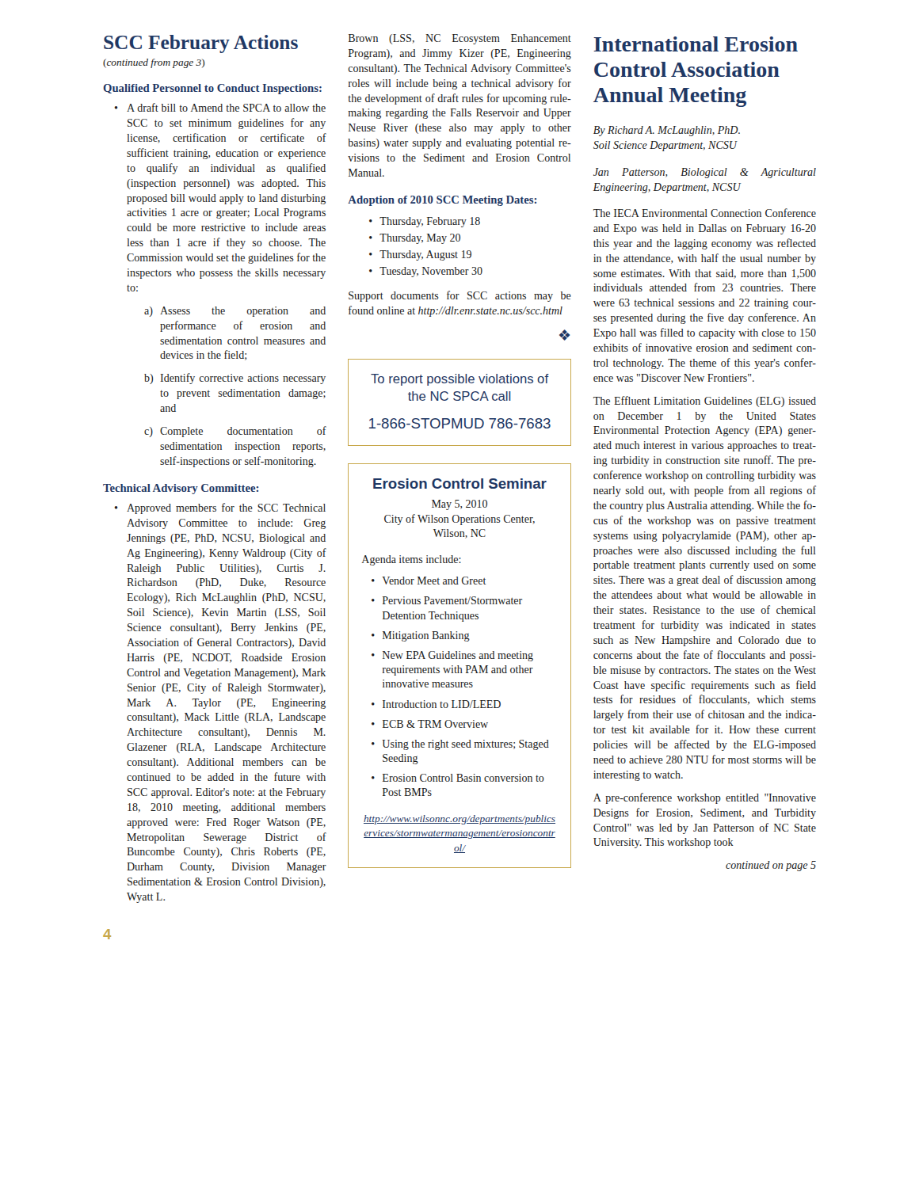SCC February Actions
(continued from page 3)
Qualified Personnel to Conduct Inspections:
A draft bill to Amend the SPCA to allow the SCC to set minimum guidelines for any license, certification or certificate of sufficient training, education or experience to qualify an individual as qualified (inspection personnel) was adopted. This proposed bill would apply to land disturbing activities 1 acre or greater; Local Programs could be more restrictive to include areas less than 1 acre if they so choose. The Commission would set the guidelines for the inspectors who possess the skills necessary to:
Assess the operation and performance of erosion and sedimentation control measures and devices in the field;
Identify corrective actions necessary to prevent sedimentation damage; and
Complete documentation of sedimentation inspection reports, self-inspections or self-monitoring.
Technical Advisory Committee:
Approved members for the SCC Technical Advisory Committee to include: Greg Jennings (PE, PhD, NCSU, Biological and Ag Engineering), Kenny Waldroup (City of Raleigh Public Utilities), Curtis J. Richardson (PhD, Duke, Resource Ecology), Rich McLaughlin (PhD, NCSU, Soil Science), Kevin Martin (LSS, Soil Science consultant), Berry Jenkins (PE, Association of General Contractors), David Harris (PE, NCDOT, Roadside Erosion Control and Vegetation Management), Mark Senior (PE, City of Raleigh Stormwater), Mark A. Taylor (PE, Engineering consultant), Mack Little (RLA, Landscape Architecture consultant), Dennis M. Glazener (RLA, Landscape Architecture consultant). Additional members can be continued to be added in the future with SCC approval. Editor's note: at the February 18, 2010 meeting, additional members approved were: Fred Roger Watson (PE, Metropolitan Sewerage District of Buncombe County), Chris Roberts (PE, Durham County, Division Manager Sedimentation & Erosion Control Division), Wyatt L.
Brown (LSS, NC Ecosystem Enhancement Program), and Jimmy Kizer (PE, Engineering consultant). The Technical Advisory Committee's roles will include being a technical advisory for the development of draft rules for upcoming rule-making regarding the Falls Reservoir and Upper Neuse River (these also may apply to other basins) water supply and evaluating potential revisions to the Sediment and Erosion Control Manual.
Adoption of 2010 SCC Meeting Dates:
Thursday, February 18
Thursday, May 20
Thursday, August 19
Tuesday, November 30
Support documents for SCC actions may be found online at http://dlr.enr.state.nc.us/scc.html
❖
To report possible violations of the NC SPCA call
1-866-STOPMUD 786-7683
Erosion Control Seminar
May 5, 2010
City of Wilson Operations Center,
Wilson, NC
Agenda items include:
Vendor Meet and Greet
Pervious Pavement/Stormwater Detention Techniques
Mitigation Banking
New EPA Guidelines and meeting requirements with PAM and other innovative measures
Introduction to LID/LEED
ECB & TRM Overview
Using the right seed mixtures; Staged Seeding
Erosion Control Basin conversion to Post BMPs
http://www.wilsonnc.org/departments/publicservices/stormwatermanagement/erosioncontrol/
International Erosion Control Association Annual Meeting
By Richard A. McLaughlin, PhD.
Soil Science Department, NCSU
Jan Patterson, Biological & Agricultural Engineering, Department, NCSU
The IECA Environmental Connection Conference and Expo was held in Dallas on February 16-20 this year and the lagging economy was reflected in the attendance, with half the usual number by some estimates. With that said, more than 1,500 individuals attended from 23 countries. There were 63 technical sessions and 22 training courses presented during the five day conference. An Expo hall was filled to capacity with close to 150 exhibits of innovative erosion and sediment control technology. The theme of this year's conference was "Discover New Frontiers".
The Effluent Limitation Guidelines (ELG) issued on December 1 by the United States Environmental Protection Agency (EPA) generated much interest in various approaches to treating turbidity in construction site runoff. The pre-conference workshop on controlling turbidity was nearly sold out, with people from all regions of the country plus Australia attending. While the focus of the workshop was on passive treatment systems using polyacrylamide (PAM), other approaches were also discussed including the full portable treatment plants currently used on some sites. There was a great deal of discussion among the attendees about what would be allowable in their states. Resistance to the use of chemical treatment for turbidity was indicated in states such as New Hampshire and Colorado due to concerns about the fate of flocculants and possible misuse by contractors. The states on the West Coast have specific requirements such as field tests for residues of flocculants, which stems largely from their use of chitosan and the indicator test kit available for it. How these current policies will be affected by the ELG-imposed need to achieve 280 NTU for most storms will be interesting to watch.
A pre-conference workshop entitled "Innovative Designs for Erosion, Sediment, and Turbidity Control" was led by Jan Patterson of NC State University. This workshop took
continued on page 5
4